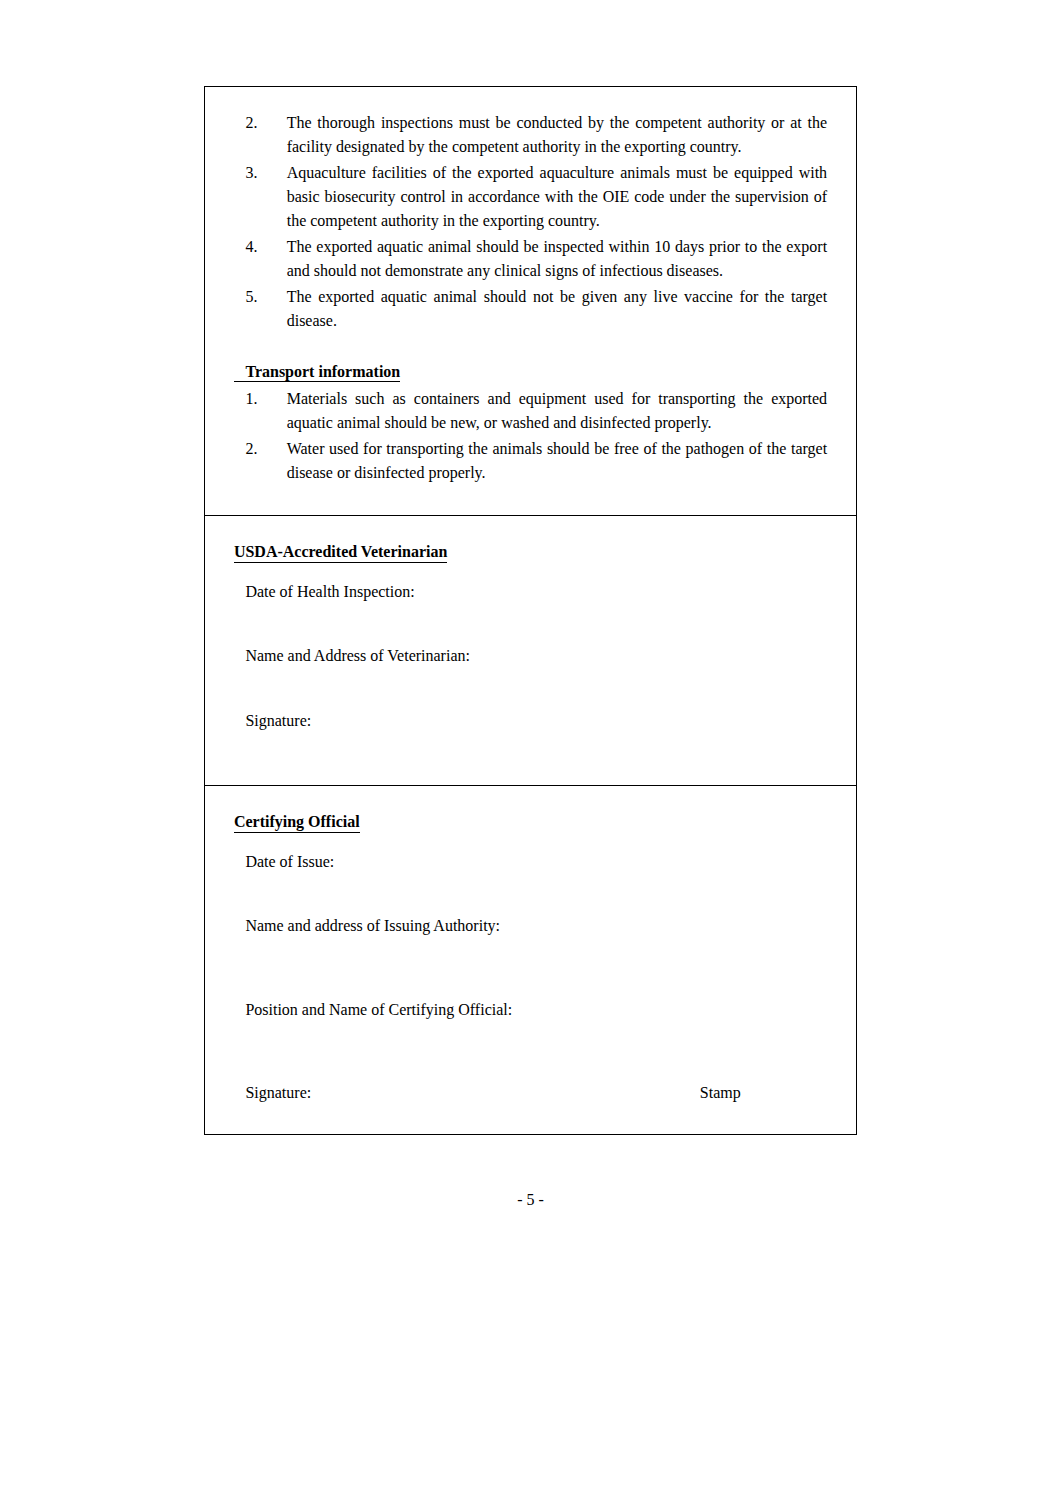The thorough inspections must be conducted by the competent authority or at the facility designated by the competent authority in the exporting country.
Aquaculture facilities of the exported aquaculture animals must be equipped with basic biosecurity control in accordance with the OIE code under the supervision of the competent authority in the exporting country.
The exported aquatic animal should be inspected within 10 days prior to the export and should not demonstrate any clinical signs of infectious diseases.
The exported aquatic animal should not be given any live vaccine for the target disease.
Transport information
Materials such as containers and equipment used for transporting the exported aquatic animal should be new, or washed and disinfected properly.
Water used for transporting the animals should be free of the pathogen of the target disease or disinfected properly.
USDA-Accredited Veterinarian
Date of Health Inspection:
Name and Address of Veterinarian:
Signature:
Certifying Official
Date of Issue:
Name and address of Issuing Authority:
Position and Name of Certifying Official:
Signature: Stamp
- 5 -